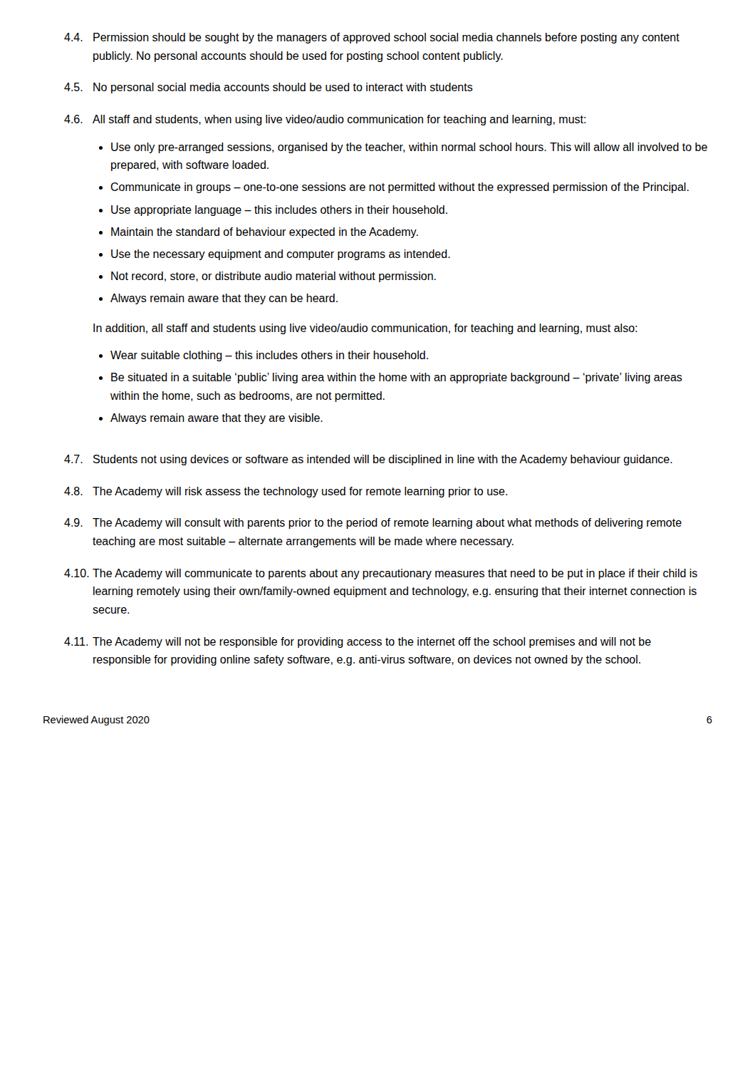4.4.
Permission should be sought by the managers of approved school social media channels before posting any content publicly. No personal accounts should be used for posting school content publicly.
4.5.
No personal social media accounts should be used to interact with students
4.6.
All staff and students, when using live video/audio communication for teaching and learning, must:
Use only pre-arranged sessions, organised by the teacher, within normal school hours. This will allow all involved to be prepared, with software loaded.
Communicate in groups – one-to-one sessions are not permitted without the expressed permission of the Principal.
Use appropriate language – this includes others in their household.
Maintain the standard of behaviour expected in the Academy.
Use the necessary equipment and computer programs as intended.
Not record, store, or distribute audio material without permission.
Always remain aware that they can be heard.
In addition, all staff and students using live video/audio communication, for teaching and learning, must also:
Wear suitable clothing – this includes others in their household.
Be situated in a suitable ‘public’ living area within the home with an appropriate background – ‘private’ living areas within the home, such as bedrooms, are not permitted.
Always remain aware that they are visible.
4.7.
Students not using devices or software as intended will be disciplined in line with the Academy behaviour guidance.
4.8.
The Academy will risk assess the technology used for remote learning prior to use.
4.9.
The Academy will consult with parents prior to the period of remote learning about what methods of delivering remote teaching are most suitable – alternate arrangements will be made where necessary.
4.10.
The Academy will communicate to parents about any precautionary measures that need to be put in place if their child is learning remotely using their own/family-owned equipment and technology, e.g. ensuring that their internet connection is secure.
4.11.
The Academy will not be responsible for providing access to the internet off the school premises and will not be responsible for providing online safety software, e.g. anti-virus software, on devices not owned by the school.
Reviewed August 2020 6